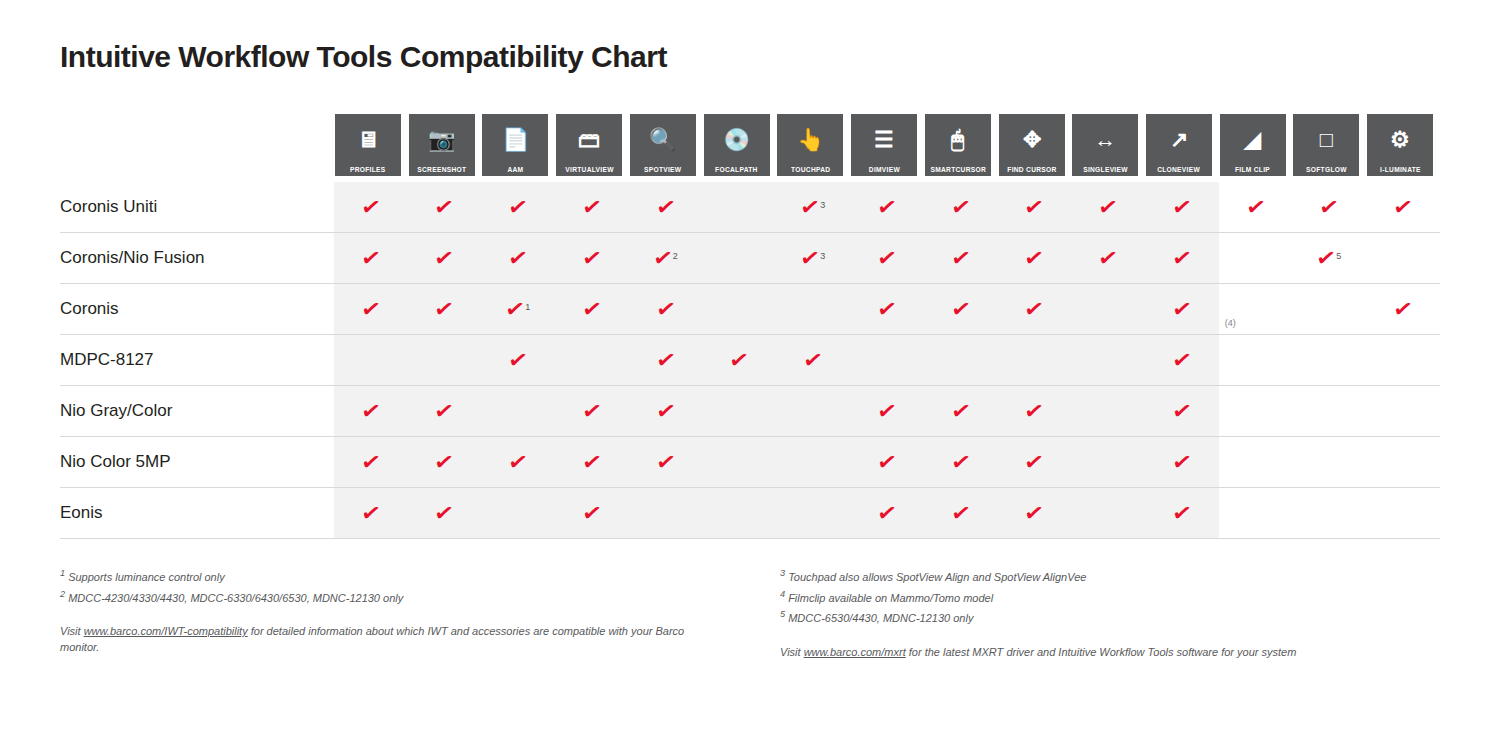Intuitive Workflow Tools Compatibility Chart
| | 🖥 Profiles | 📷 Screenshot | 📄 AAM | 🗃 Virtualview | 🔍 Spotview | 💿 Focalpath | 👆 Touchpad | ☰ Dimview | 🖱 Smartcursor | ✥ Find Cursor | ↔ Singleview | ↗ Cloneview | ◢ Film Clip | □ Softglow | ⚙ I-Luminate |
| --- | --- | --- | --- | --- | --- | --- | --- | --- | --- | --- | --- | --- | --- | --- | --- |
| Coronis Uniti | ✓ | ✓ | ✓ | ✓ | ✓ | | ✓ 3 | ✓ | ✓ | ✓ | ✓ | ✓ | ✓ | ✓ | ✓ |
| Coronis/Nio Fusion | ✓ | ✓ | ✓ | ✓ | ✓ 2 | | ✓ 3 | ✓ | ✓ | ✓ | ✓ | ✓ | | ✓ 5 | |
| Coronis | ✓ | ✓ | ✓ 1 | ✓ | ✓ | | | ✓ | ✓ | ✓ | | ✓ | (4) | | ✓ |
| MDPC-8127 | | | ✓ | | ✓ | ✓ | ✓ | | | | | ✓ | | | |
| Nio Gray/Color | ✓ | ✓ | | ✓ | ✓ | | | ✓ | ✓ | ✓ | | ✓ | | | |
| Nio Color 5MP | ✓ | ✓ | ✓ | ✓ | ✓ | | | ✓ | ✓ | ✓ | | ✓ | | | |
| Eonis | ✓ | ✓ | | ✓ | | | | ✓ | ✓ | ✓ | | ✓ | | | |
1 Supports luminance control only
2 MDCC-4230/4330/4430, MDCC-6330/6430/6530, MDNC-12130 only
Visit www.barco.com/IWT-compatibility for detailed information about which IWT and accessories are compatible with your Barco monitor.
3 Touchpad also allows SpotView Align and SpotView AlignVee
4 Filmclip available on Mammo/Tomo model
5 MDCC-6530/4430, MDNC-12130 only
Visit www.barco.com/mxrt for the latest MXRT driver and Intuitive Workflow Tools software for your system